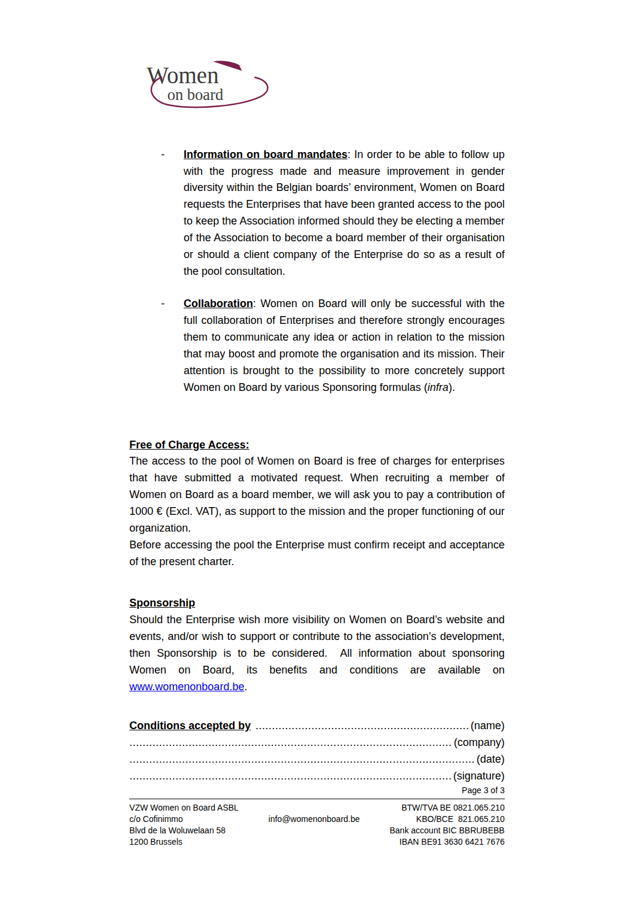Women on board
Information on board mandates: In order to be able to follow up with the progress made and measure improvement in gender diversity within the Belgian boards’ environment, Women on Board requests the Enterprises that have been granted access to the pool to keep the Association informed should they be electing a member of the Association to become a board member of their organisation or should a client company of the Enterprise do so as a result of the pool consultation.
Collaboration: Women on Board will only be successful with the full collaboration of Enterprises and therefore strongly encourages them to communicate any idea or action in relation to the mission that may boost and promote the organisation and its mission. Their attention is brought to the possibility to more concretely support Women on Board by various Sponsoring formulas (infra).
Free of Charge Access:
The access to the pool of Women on Board is free of charges for enterprises that have submitted a motivated request. When recruiting a member of Women on Board as a board member, we will ask you to pay a contribution of 1000 € (Excl. VAT), as support to the mission and the proper functioning of our organization.
Before accessing the pool the Enterprise must confirm receipt and acceptance of the present charter.
Sponsorship
Should the Enterprise wish more visibility on Women on Board’s website and events, and/or wish to support or contribute to the association’s development, then Sponsorship is to be considered. All information about sponsoring Women on Board, its benefits and conditions are available on www.womenonboard.be.
Conditions accepted by ............................................................................................... (name)
..................................................................................................................... (company)
......................................................................................................................... (date)
................................................................................................................... (signature)
Page 3 of 3
VZW Women on Board ASBL
c/o Cofinimmo
Blvd de la Woluwelaan 58
1200 Brussels
info@womenonboard.be
BTW/TVA BE 0821.065.210
KBO/BCE 821.065.210
Bank account BIC BBRUBEBB
IBAN BE91 3630 6421 7676